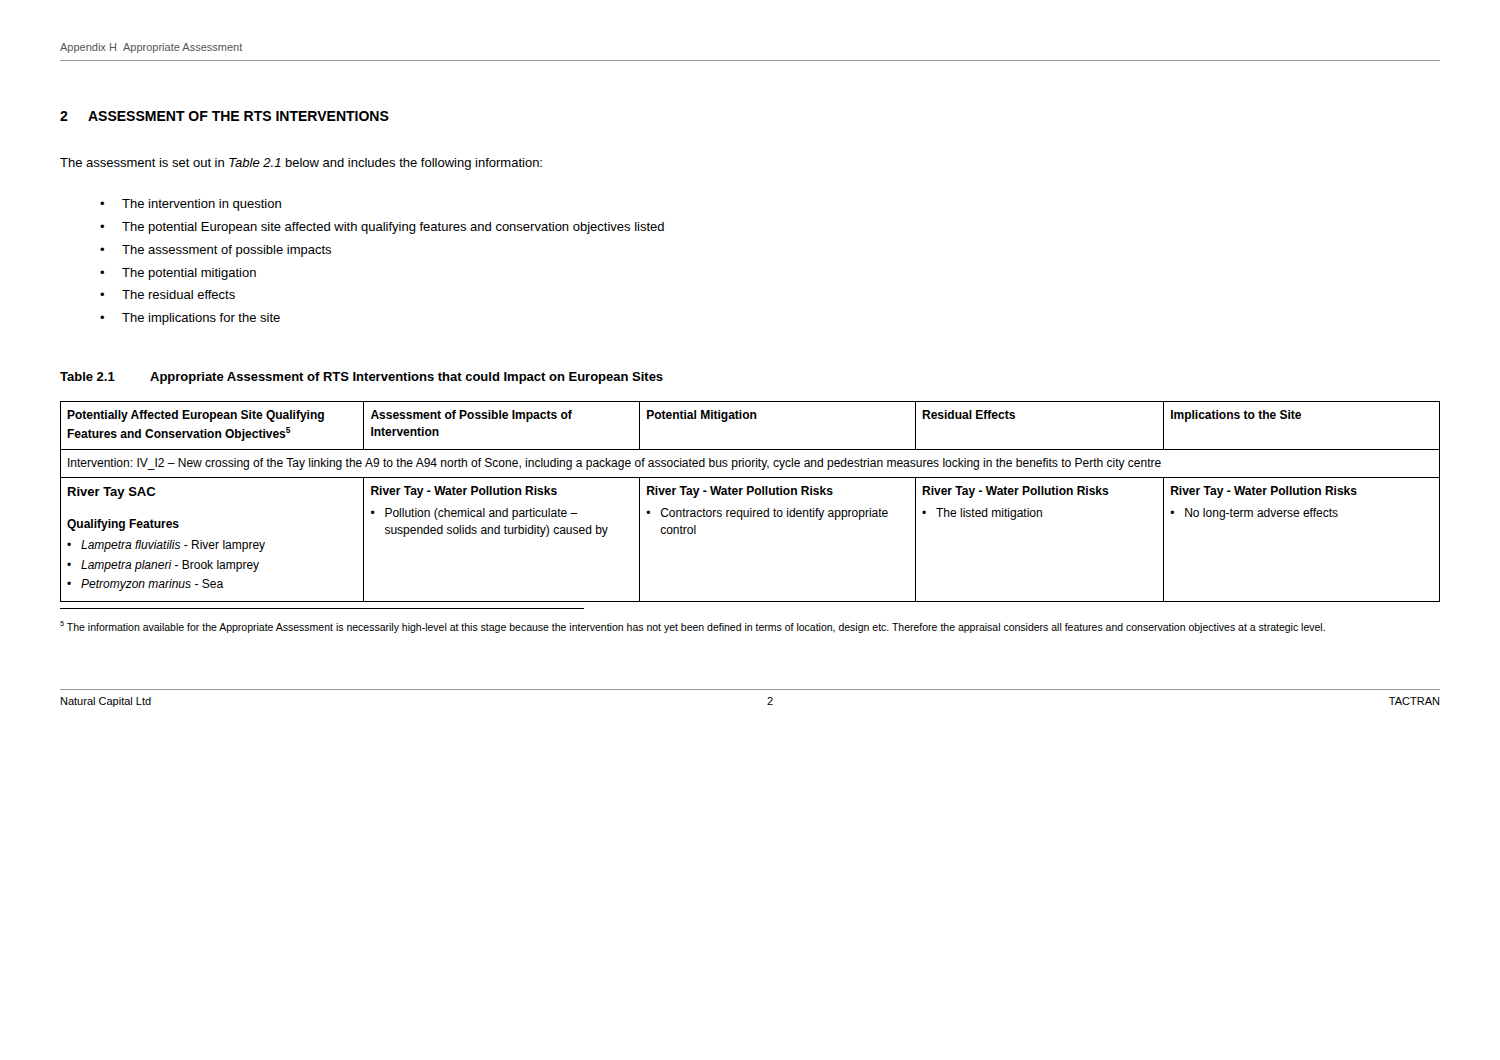Appendix H Appropriate Assessment
2 ASSESSMENT OF THE RTS INTERVENTIONS
The assessment is set out in Table 2.1 below and includes the following information:
The intervention in question
The potential European site affected with qualifying features and conservation objectives listed
The assessment of possible impacts
The potential mitigation
The residual effects
The implications for the site
Table 2.1 Appropriate Assessment of RTS Interventions that could Impact on European Sites
| Potentially Affected European Site Qualifying Features and Conservation Objectives 5 | Assessment of Possible Impacts of Intervention | Potential Mitigation | Residual Effects | Implications to the Site |
| --- | --- | --- | --- | --- |
| Intervention: IV_I2 – New crossing of the Tay linking the A9 to the A94 north of Scone, including a package of associated bus priority, cycle and pedestrian measures locking in the benefits to Perth city centre |
| River Tay SAC Qualifying Features Lampetra fluviatilis - River lamprey Lampetra planeri - Brook lamprey Petromyzon marinus - Sea | River Tay - Water Pollution Risks Pollution (chemical and particulate – suspended solids and turbidity) caused by | River Tay - Water Pollution Risks Contractors required to identify appropriate control | River Tay - Water Pollution Risks The listed mitigation | River Tay - Water Pollution Risks No long-term adverse effects |
5 The information available for the Appropriate Assessment is necessarily high-level at this stage because the intervention has not yet been defined in terms of location, design etc. Therefore the appraisal considers all features and conservation objectives at a strategic level.
Natural Capital Ltd
2
TACTRAN